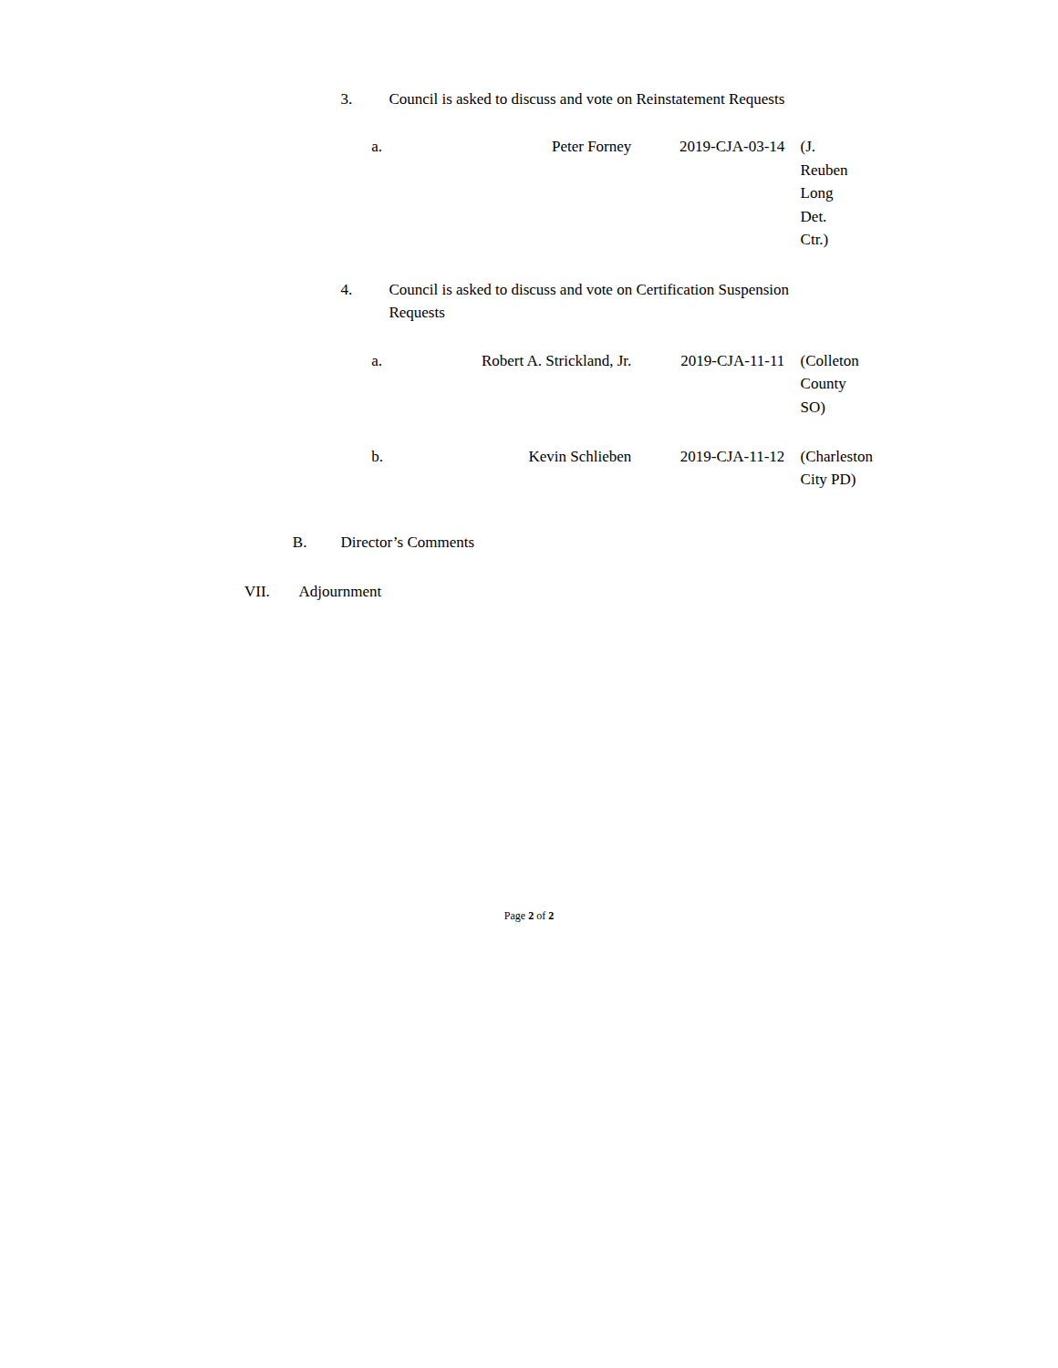3.
Council is asked to discuss and vote on Reinstatement Requests
a.
Peter Forney
2019-CJA-03-14
(J. Reuben Long Det. Ctr.)
4.
Council is asked to discuss and vote on Certification SuspensionRequests
a.
Robert A. Strickland, Jr.
2019-CJA-11-11
(Colleton County SO)
b.
Kevin Schlieben
2019-CJA-11-12
(Charleston City PD)
B.
Director’s Comments
VII.
Adjournment
Page 2 of 2